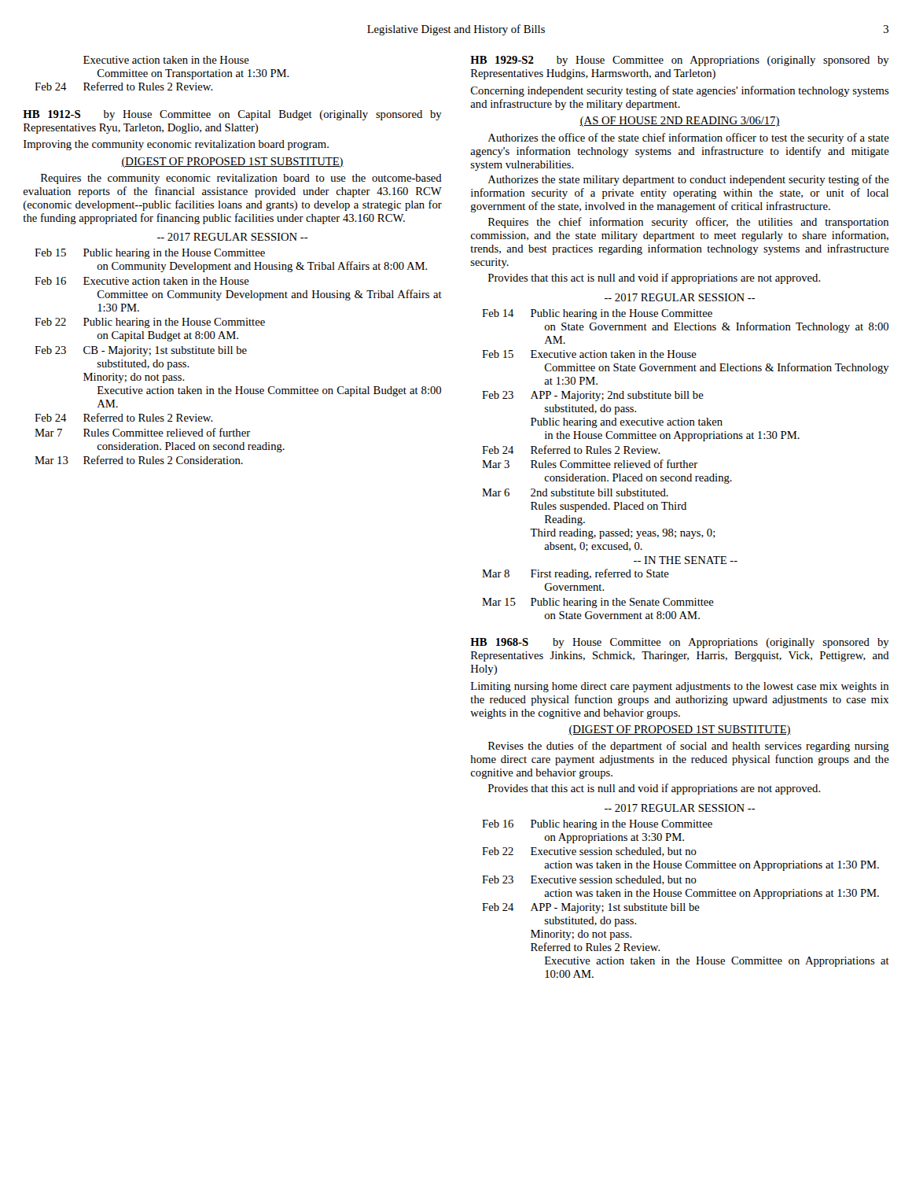Legislative Digest and History of Bills 3
Executive action taken in the House Committee on Transportation at 1:30 PM.
Feb 24 Referred to Rules 2 Review.
HB 1912-S by House Committee on Capital Budget (originally sponsored by Representatives Ryu, Tarleton, Doglio, and Slatter)
Improving the community economic revitalization board program.
(DIGEST OF PROPOSED 1ST SUBSTITUTE)
Requires the community economic revitalization board to use the outcome-based evaluation reports of the financial assistance provided under chapter 43.160 RCW (economic development--public facilities loans and grants) to develop a strategic plan for the funding appropriated for financing public facilities under chapter 43.160 RCW.
-- 2017 REGULAR SESSION --
Feb 15 Public hearing in the House Committeeon Community Development and Housing & Tribal Affairs at 8:00 AM.
Feb 16 Executive action taken in the HouseCommittee on Community Development and Housing & Tribal Affairs at 1:30 PM.
Feb 22 Public hearing in the House Committeeon Capital Budget at 8:00 AM.
Feb 23 CB - Majority; 1st substitute bill besubstituted, do pass. Minority; do not pass.Executive action taken in the House Committee on Capital Budget at 8:00 AM.
Feb 24 Referred to Rules 2 Review.
Mar 7 Rules Committee relieved of furtherconsideration. Placed on second reading.
Mar 13 Referred to Rules 2 Consideration.
HB 1929-S2 by House Committee on Appropriations (originally sponsored by Representatives Hudgins, Harmsworth, and Tarleton)
Concerning independent security testing of state agencies' information technology systems and infrastructure by the military department.
(AS OF HOUSE 2ND READING 3/06/17)
Authorizes the office of the state chief information officer to test the security of a state agency's information technology systems and infrastructure to identify and mitigate system vulnerabilities.
Authorizes the state military department to conduct independent security testing of the information security of a private entity operating within the state, or unit of local government of the state, involved in the management of critical infrastructure.
Requires the chief information security officer, the utilities and transportation commission, and the state military department to meet regularly to share information, trends, and best practices regarding information technology systems and infrastructure security.
Provides that this act is null and void if appropriations are not approved.
-- 2017 REGULAR SESSION --
Feb 14 Public hearing in the House Committeeon State Government and Elections & Information Technology at 8:00 AM.
Feb 15 Executive action taken in the HouseCommittee on State Government and Elections & Information Technology at 1:30 PM.
Feb 23 APP - Majority; 2nd substitute bill besubstituted, do pass. Public hearing and executive action takenin the House Committee on Appropriations at 1:30 PM.
Feb 24 Referred to Rules 2 Review.
Mar 3 Rules Committee relieved of furtherconsideration. Placed on second reading.
Mar 62nd substitute bill substituted.
Rules suspended. Placed on ThirdReading. Third reading, passed; yeas, 98; nays, 0;absent, 0; excused, 0.
-- IN THE SENATE --
Mar 8 First reading, referred to StateGovernment.
Mar 15 Public hearing in the Senate Committeeon State Government at 8:00 AM.
HB 1968-S by House Committee on Appropriations (originally sponsored by Representatives Jinkins, Schmick, Tharinger, Harris, Bergquist, Vick, Pettigrew, and Holy)
Limiting nursing home direct care payment adjustments to the lowest case mix weights in the reduced physical function groups and authorizing upward adjustments to case mix weights in the cognitive and behavior groups.
(DIGEST OF PROPOSED 1ST SUBSTITUTE)
Revises the duties of the department of social and health services regarding nursing home direct care payment adjustments in the reduced physical function groups and the cognitive and behavior groups.
Provides that this act is null and void if appropriations are not approved.
-- 2017 REGULAR SESSION --
Feb 16 Public hearing in the House Committeeon Appropriations at 3:30 PM.
Feb 22 Executive session scheduled, but noaction was taken in the House Committee on Appropriations at 1:30 PM.
Feb 23 Executive session scheduled, but noaction was taken in the House Committee on Appropriations at 1:30 PM.
Feb 24 APP - Majority; 1st substitute bill besubstituted, do pass. Minority; do not pass.
Referred to Rules 2 Review.Executive action taken in the House Committee on Appropriations at 10:00 AM.